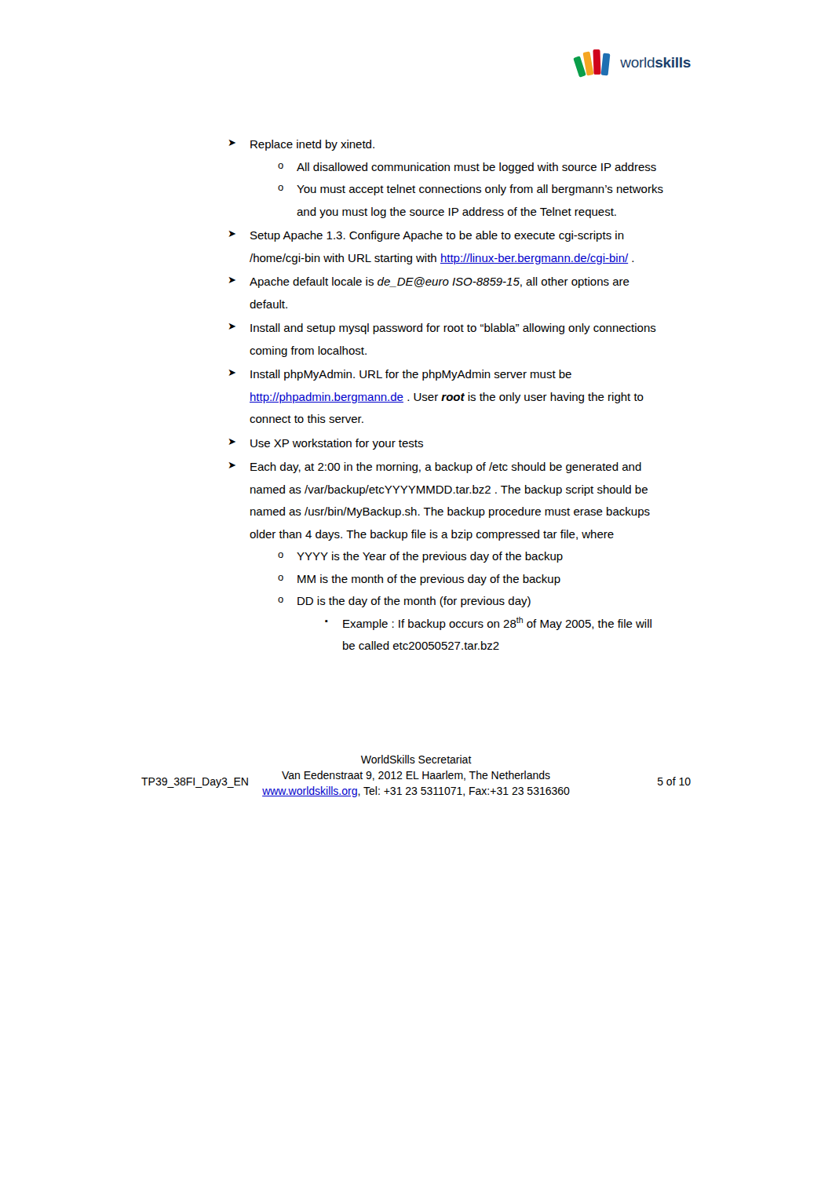worldskills
Replace inetd by xinetd.
All disallowed communication must be logged with source IP address
You must accept telnet connections only from all bergmann’s networks and you must log the source IP address of the Telnet request.
Setup Apache 1.3. Configure Apache to be able to execute cgi-scripts in /home/cgi-bin with URL starting with http://linux-ber.bergmann.de/cgi-bin/ .
Apache default locale is de_DE@euro ISO-8859-15, all other options are default.
Install and setup mysql password for root to “blabla” allowing only connections coming from localhost.
Install phpMyAdmin. URL for the phpMyAdmin server must be http://phpadmin.bergmann.de . User root is the only user having the right to connect to this server.
Use XP workstation for your tests
Each day, at 2:00 in the morning, a backup of /etc should be generated and named as /var/backup/etcYYYYMMDD.tar.bz2 . The backup script should be named as /usr/bin/MyBackup.sh. The backup procedure must erase backups older than 4 days. The backup file is a bzip compressed tar file, where
YYYY is the Year of the previous day of the backup
MM is the month of the previous day of the backup
DD is the day of the month (for previous day)
Example : If backup occurs on 28th of May 2005, the file will be called etc20050527.tar.bz2
WorldSkills Secretariat
Van Eedenstraat 9, 2012 EL Haarlem, The Netherlands
www.worldskills.org, Tel: +31 23 5311071, Fax:+31 23 5316360
TP39_38FI_Day3_EN
5 of 10